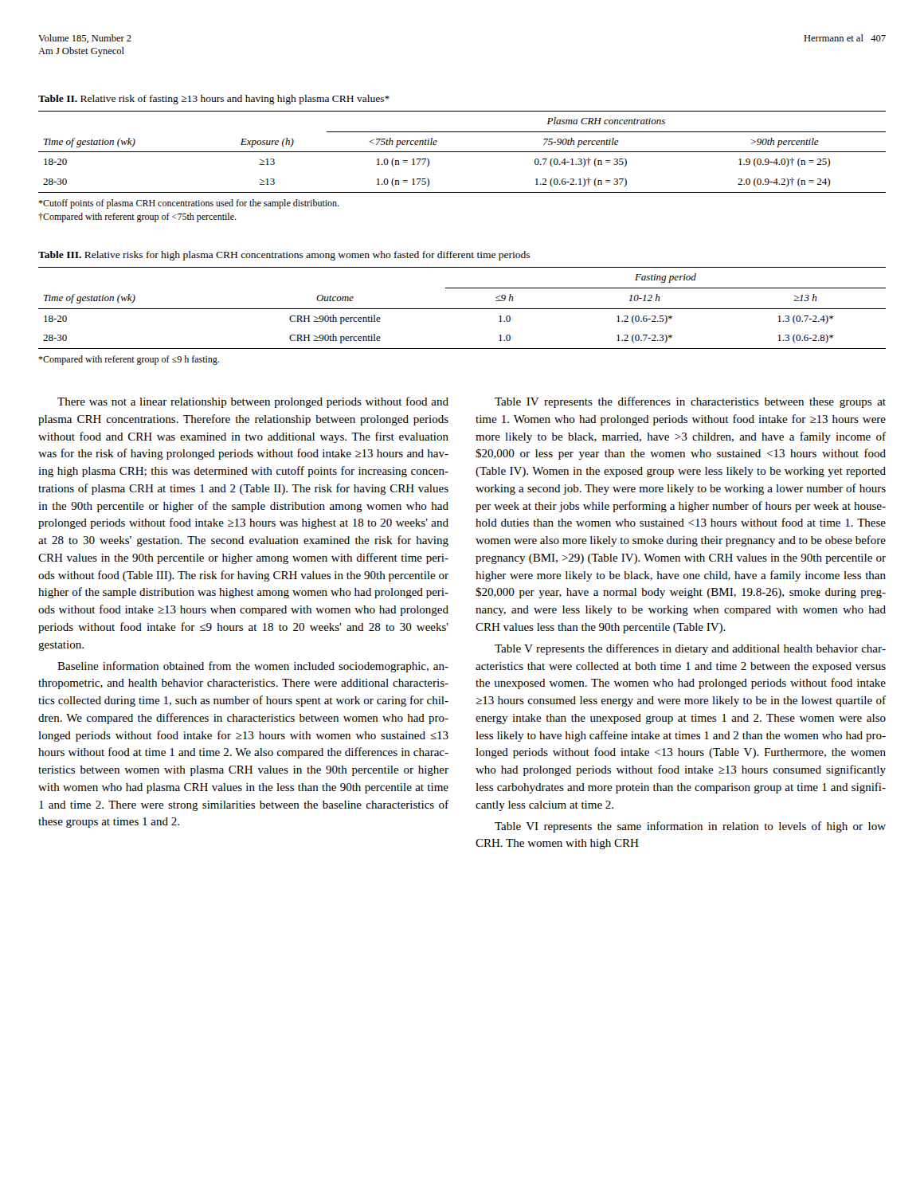Volume 185, Number 2
Am J Obstet Gynecol
Herrmann et al 407
Table II. Relative risk of fasting ≥13 hours and having high plasma CRH values*
| | Plasma CRH concentrations |
| --- | --- |
| Time of gestation (wk) | Exposure (h) | <75th percentile | 75-90th percentile | >90th percentile |
| 18-20 | ≥13 | 1.0 (n = 177) | 0.7 (0.4-1.3)† (n = 35) | 1.9 (0.9-4.0)† (n = 25) |
| 28-30 | ≥13 | 1.0 (n = 175) | 1.2 (0.6-2.1)† (n = 37) | 2.0 (0.9-4.2)† (n = 24) |
*Cutoff points of plasma CRH concentrations used for the sample distribution.
†Compared with referent group of <75th percentile.
Table III. Relative risks for high plasma CRH concentrations among women who fasted for different time periods
| | Fasting period |
| --- | --- |
| Time of gestation (wk) | Outcome | ≤9 h | 10-12 h | ≥13 h |
| 18-20 | CRH ≥90th percentile | 1.0 | 1.2 (0.6-2.5)* | 1.3 (0.7-2.4)* |
| 28-30 | CRH ≥90th percentile | 1.0 | 1.2 (0.7-2.3)* | 1.3 (0.6-2.8)* |
*Compared with referent group of ≤9 h fasting.
There was not a linear relationship between prolonged periods without food and plasma CRH concentrations. Therefore the relationship between prolonged periods without food and CRH was examined in two additional ways. The first evaluation was for the risk of having prolonged periods without food intake ≥13 hours and having high plasma CRH; this was determined with cutoff points for increasing concentrations of plasma CRH at times 1 and 2 (Table II). The risk for having CRH values in the 90th percentile or higher of the sample distribution among women who had prolonged periods without food intake ≥13 hours was highest at 18 to 20 weeks' and at 28 to 30 weeks' gestation. The second evaluation examined the risk for having CRH values in the 90th percentile or higher among women with different time periods without food (Table III). The risk for having CRH values in the 90th percentile or higher of the sample distribution was highest among women who had prolonged periods without food intake ≥13 hours when compared with women who had prolonged periods without food intake for ≤9 hours at 18 to 20 weeks' and 28 to 30 weeks' gestation.
Baseline information obtained from the women included sociodemographic, anthropometric, and health behavior characteristics. There were additional characteristics collected during time 1, such as number of hours spent at work or caring for children. We compared the differences in characteristics between women who had prolonged periods without food intake for ≥13 hours with women who sustained ≤13 hours without food at time 1 and time 2. We also compared the differences in characteristics between women with plasma CRH values in the 90th percentile or higher with women who had plasma CRH values in the less than the 90th percentile at time 1 and time 2. There were strong similarities between the baseline characteristics of these groups at times 1 and 2.
Table IV represents the differences in characteristics between these groups at time 1. Women who had prolonged periods without food intake for ≥13 hours were more likely to be black, married, have >3 children, and have a family income of $20,000 or less per year than the women who sustained <13 hours without food (Table IV). Women in the exposed group were less likely to be working yet reported working a second job. They were more likely to be working a lower number of hours per week at their jobs while performing a higher number of hours per week at household duties than the women who sustained <13 hours without food at time 1. These women were also more likely to smoke during their pregnancy and to be obese before pregnancy (BMI, >29) (Table IV). Women with CRH values in the 90th percentile or higher were more likely to be black, have one child, have a family income less than $20,000 per year, have a normal body weight (BMI, 19.8-26), smoke during pregnancy, and were less likely to be working when compared with women who had CRH values less than the 90th percentile (Table IV).
Table V represents the differences in dietary and additional health behavior characteristics that were collected at both time 1 and time 2 between the exposed versus the unexposed women. The women who had prolonged periods without food intake ≥13 hours consumed less energy and were more likely to be in the lowest quartile of energy intake than the unexposed group at times 1 and 2. These women were also less likely to have high caffeine intake at times 1 and 2 than the women who had prolonged periods without food intake <13 hours (Table V). Furthermore, the women who had prolonged periods without food intake ≥13 hours consumed significantly less carbohydrates and more protein than the comparison group at time 1 and significantly less calcium at time 2.
Table VI represents the same information in relation to levels of high or low CRH. The women with high CRH